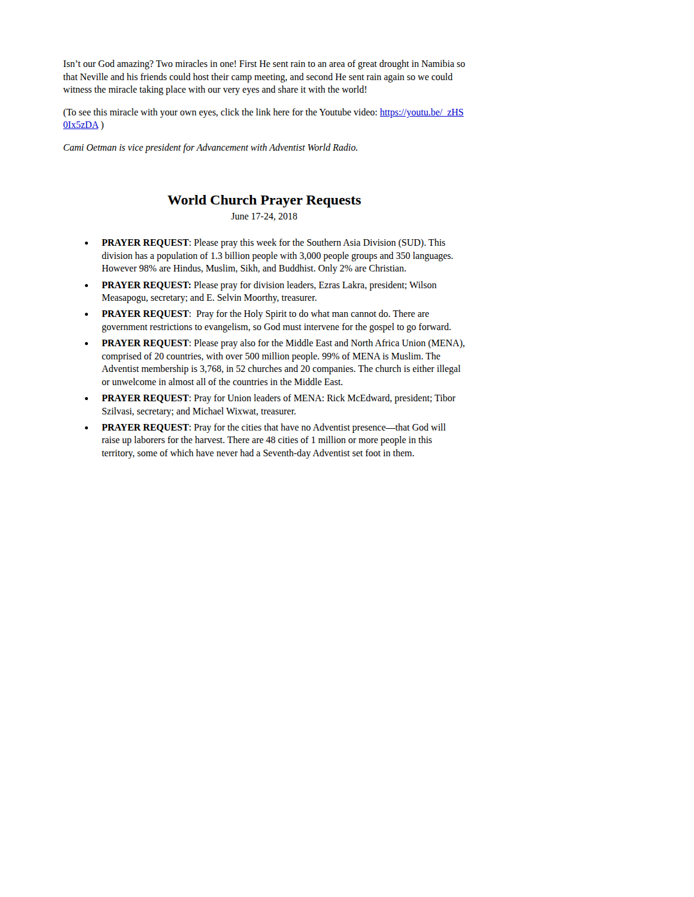Isn’t our God amazing? Two miracles in one! First He sent rain to an area of great drought in Namibia so that Neville and his friends could host their camp meeting, and second He sent rain again so we could witness the miracle taking place with our very eyes and share it with the world!
(To see this miracle with your own eyes, click the link here for the Youtube video: https://youtu.be/_zHS0Ix5zDA )
Cami Oetman is vice president for Advancement with Adventist World Radio.
World Church Prayer Requests
June 17-24, 2018
PRAYER REQUEST: Please pray this week for the Southern Asia Division (SUD). This division has a population of 1.3 billion people with 3,000 people groups and 350 languages. However 98% are Hindus, Muslim, Sikh, and Buddhist. Only 2% are Christian.
PRAYER REQUEST: Please pray for division leaders, Ezras Lakra, president; Wilson Measapogu, secretary; and E. Selvin Moorthy, treasurer.
PRAYER REQUEST: Pray for the Holy Spirit to do what man cannot do. There are government restrictions to evangelism, so God must intervene for the gospel to go forward.
PRAYER REQUEST: Please pray also for the Middle East and North Africa Union (MENA), comprised of 20 countries, with over 500 million people. 99% of MENA is Muslim. The Adventist membership is 3,768, in 52 churches and 20 companies. The church is either illegal or unwelcome in almost all of the countries in the Middle East.
PRAYER REQUEST: Pray for Union leaders of MENA: Rick McEdward, president; Tibor Szilvasi, secretary; and Michael Wixwat, treasurer.
PRAYER REQUEST: Pray for the cities that have no Adventist presence—that God will raise up laborers for the harvest. There are 48 cities of 1 million or more people in this territory, some of which have never had a Seventh-day Adventist set foot in them.